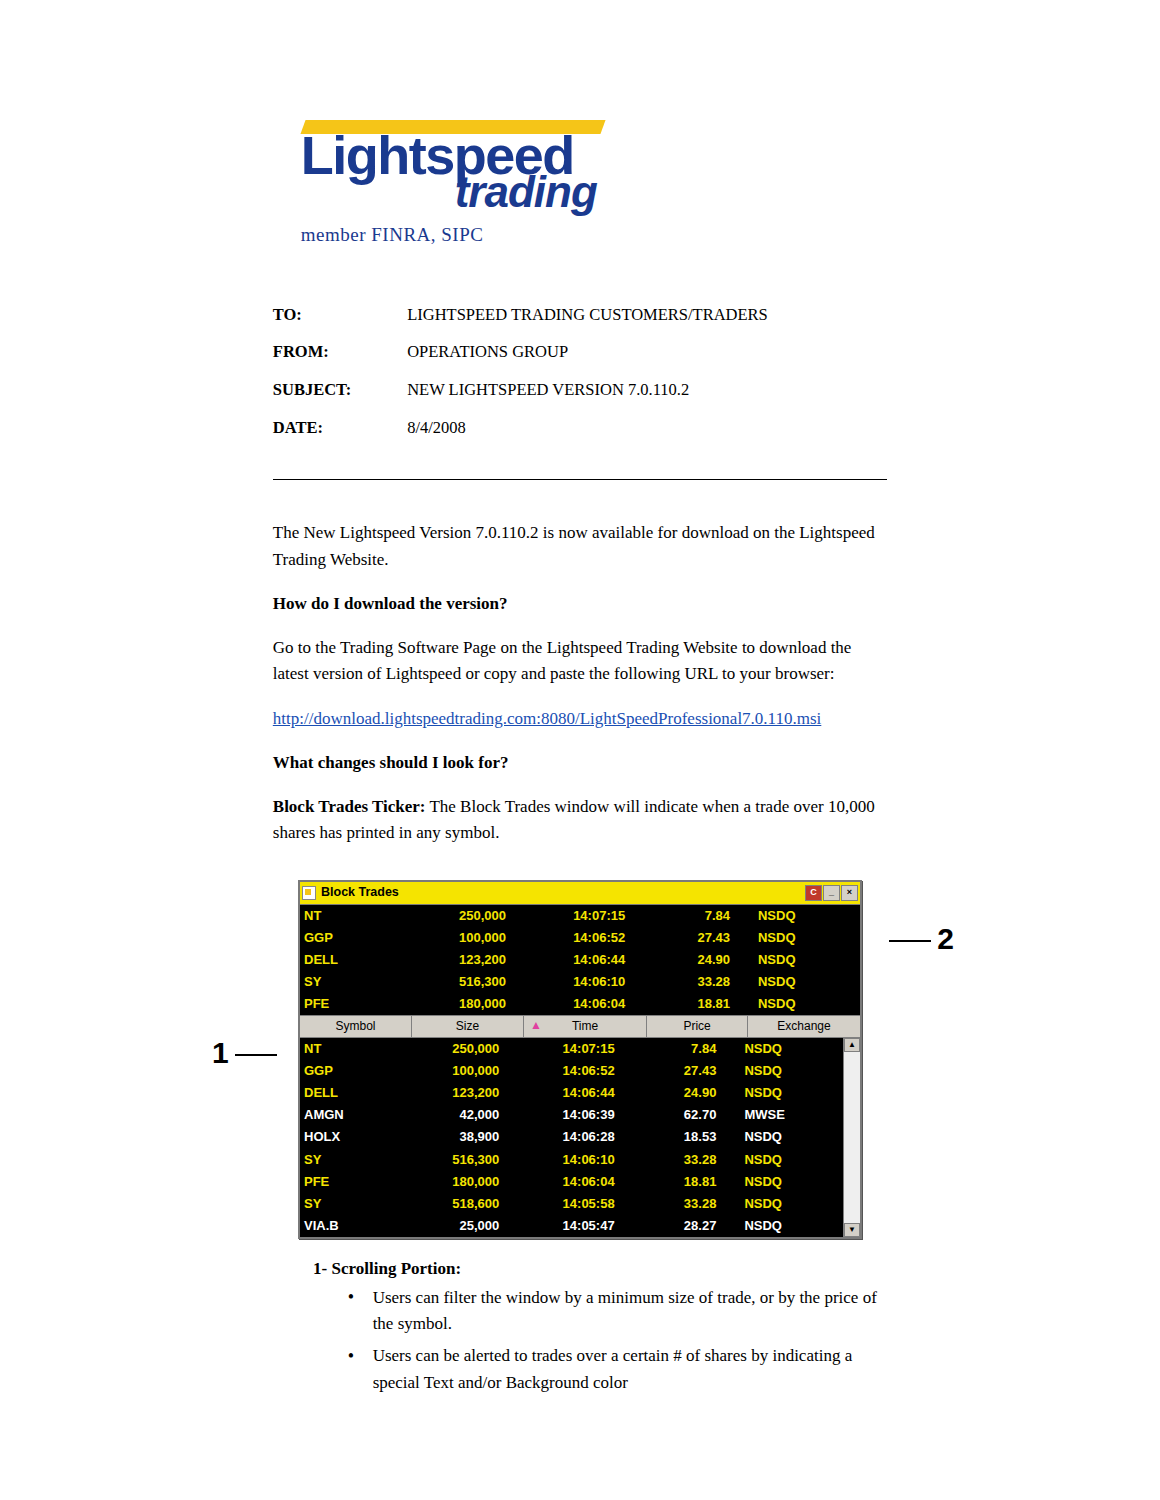Lightspeed trading
member FINRA, SIPC
| TO: | LIGHTSPEED TRADING CUSTOMERS/TRADERS |
| FROM: | OPERATIONS GROUP |
| SUBJECT: | NEW LIGHTSPEED VERSION 7.0.110.2 |
| DATE: | 8/4/2008 |
The New Lightspeed Version 7.0.110.2 is now available for download on the Lightspeed Trading Website.
How do I download the version?
Go to the Trading Software Page on the Lightspeed Trading Website to download the latest version of Lightspeed or copy and paste the following URL to your browser:
http://download.lightspeedtrading.com:8080/LightSpeedProfessional7.0.110.msi
What changes should I look for?
Block Trades Ticker: The Block Trades window will indicate when a trade over 10,000 shares has printed in any symbol.
1
2
Block Trades C _ ×
| NT | 250,000 | 14:07:15 | 7.84 | NSDQ |
| GGP | 100,000 | 14:06:52 | 27.43 | NSDQ |
| DELL | 123,200 | 14:06:44 | 24.90 | NSDQ |
| SY | 516,300 | 14:06:10 | 33.28 | NSDQ |
| PFE | 180,000 | 14:06:04 | 18.81 | NSDQ |
Symbol
Size
▲Time
Price
Exchange
| NT | 250,000 | 14:07:15 | 7.84 | NSDQ |
| GGP | 100,000 | 14:06:52 | 27.43 | NSDQ |
| DELL | 123,200 | 14:06:44 | 24.90 | NSDQ |
| AMGN | 42,000 | 14:06:39 | 62.70 | MWSE |
| HOLX | 38,900 | 14:06:28 | 18.53 | NSDQ |
| SY | 516,300 | 14:06:10 | 33.28 | NSDQ |
| PFE | 180,000 | 14:06:04 | 18.81 | NSDQ |
| SY | 518,600 | 14:05:58 | 33.28 | NSDQ |
| VIA.B | 25,000 | 14:05:47 | 28.27 | NSDQ |
▲
▼
1- Scrolling Portion:
Users can filter the window by a minimum size of trade, or by the price of the symbol.
Users can be alerted to trades over a certain # of shares by indicating a special Text and/or Background color